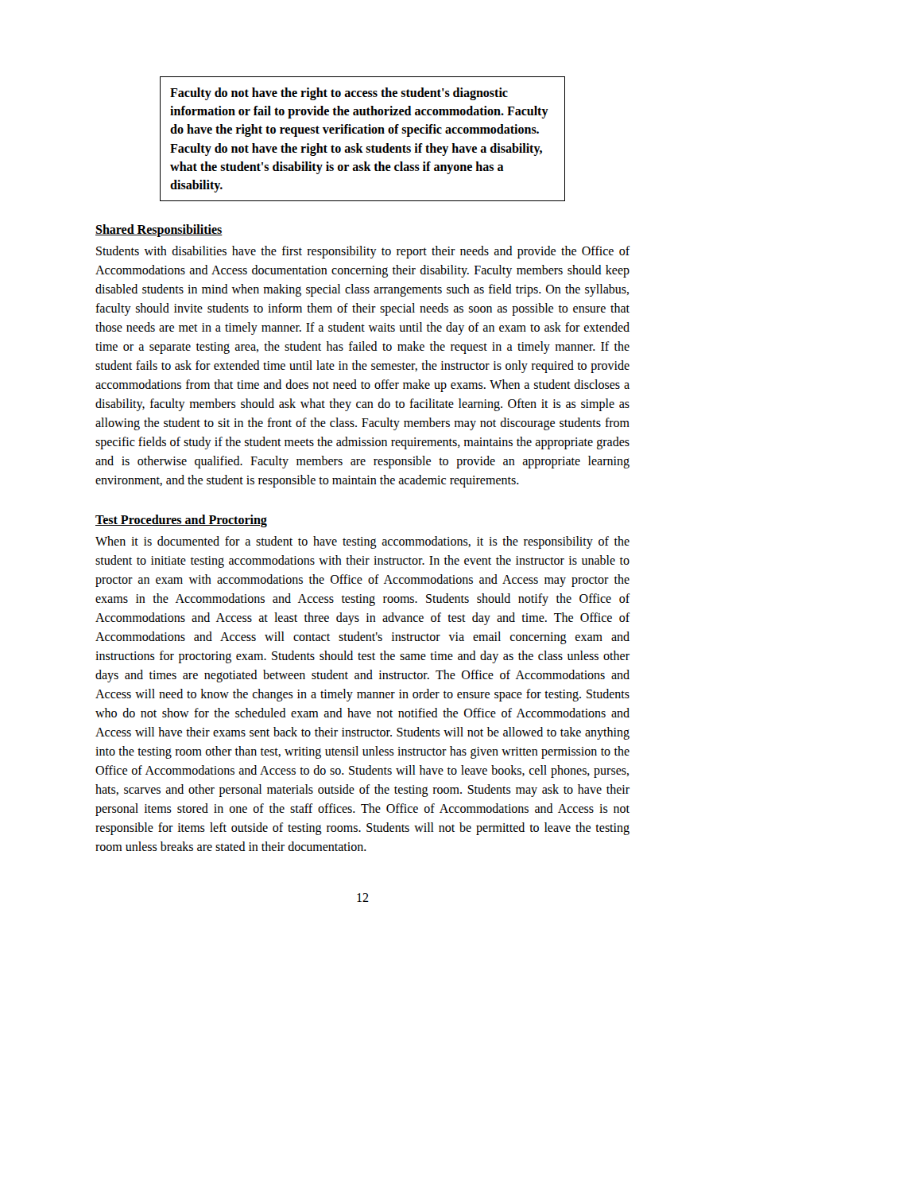Faculty do not have the right to access the student's diagnostic information or fail to provide the authorized accommodation. Faculty do have the right to request verification of specific accommodations. Faculty do not have the right to ask students if they have a disability, what the student's disability is or ask the class if anyone has a disability.
Shared Responsibilities
Students with disabilities have the first responsibility to report their needs and provide the Office of Accommodations and Access documentation concerning their disability. Faculty members should keep disabled students in mind when making special class arrangements such as field trips. On the syllabus, faculty should invite students to inform them of their special needs as soon as possible to ensure that those needs are met in a timely manner. If a student waits until the day of an exam to ask for extended time or a separate testing area, the student has failed to make the request in a timely manner. If the student fails to ask for extended time until late in the semester, the instructor is only required to provide accommodations from that time and does not need to offer make up exams. When a student discloses a disability, faculty members should ask what they can do to facilitate learning. Often it is as simple as allowing the student to sit in the front of the class. Faculty members may not discourage students from specific fields of study if the student meets the admission requirements, maintains the appropriate grades and is otherwise qualified. Faculty members are responsible to provide an appropriate learning environment, and the student is responsible to maintain the academic requirements.
Test Procedures and Proctoring
When it is documented for a student to have testing accommodations, it is the responsibility of the student to initiate testing accommodations with their instructor. In the event the instructor is unable to proctor an exam with accommodations the Office of Accommodations and Access may proctor the exams in the Accommodations and Access testing rooms. Students should notify the Office of Accommodations and Access at least three days in advance of test day and time. The Office of Accommodations and Access will contact student's instructor via email concerning exam and instructions for proctoring exam. Students should test the same time and day as the class unless other days and times are negotiated between student and instructor. The Office of Accommodations and Access will need to know the changes in a timely manner in order to ensure space for testing. Students who do not show for the scheduled exam and have not notified the Office of Accommodations and Access will have their exams sent back to their instructor. Students will not be allowed to take anything into the testing room other than test, writing utensil unless instructor has given written permission to the Office of Accommodations and Access to do so. Students will have to leave books, cell phones, purses, hats, scarves and other personal materials outside of the testing room. Students may ask to have their personal items stored in one of the staff offices. The Office of Accommodations and Access is not responsible for items left outside of testing rooms. Students will not be permitted to leave the testing room unless breaks are stated in their documentation.
12